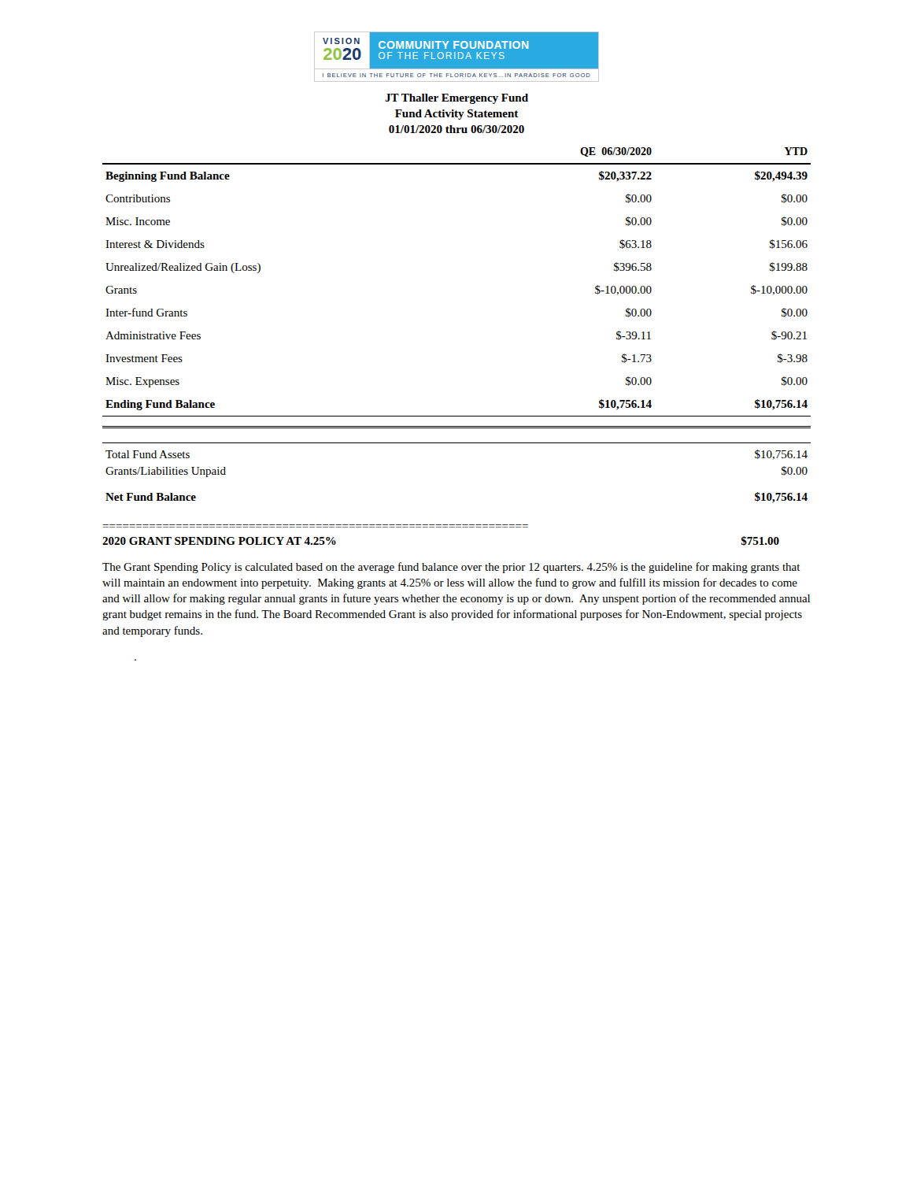VISION
2020
COMMUNITY FOUNDATION
OF THE FLORIDA KEYS
I BELIEVE IN THE FUTURE OF THE FLORIDA KEYS…IN PARADISE FOR GOOD
JT Thaller Emergency Fund
Fund Activity Statement
01/01/2020 thru 06/30/2020
| | QE 06/30/2020 | YTD |
| Beginning Fund Balance | $20,337.22 | $20,494.39 |
| Contributions | $0.00 | $0.00 |
| Misc. Income | $0.00 | $0.00 |
| Interest & Dividends | $63.18 | $156.06 |
| Unrealized/Realized Gain (Loss) | $396.58 | $199.88 |
| Grants | $-10,000.00 | $-10,000.00 |
| Inter-fund Grants | $0.00 | $0.00 |
| Administrative Fees | $-39.11 | $-90.21 |
| Investment Fees | $-1.73 | $-3.98 |
| Misc. Expenses | $0.00 | $0.00 |
| Ending Fund Balance | $10,756.14 | $10,756.14 |
| Total Fund Assets | | $10,756.14 |
| Grants/Liabilities Unpaid | | $0.00 |
| Net Fund Balance | | $10,756.14 |
================================================================
2020 GRANT SPENDING POLICY AT 4.25% $751.00
The Grant Spending Policy is calculated based on the average fund balance over the prior 12 quarters. 4.25% is the guideline for making grants that will maintain an endowment into perpetuity. Making grants at 4.25% or less will allow the fund to grow and fulfill its mission for decades to come and will allow for making regular annual grants in future years whether the economy is up or down. Any unspent portion of the recommended annual grant budget remains in the fund. The Board Recommended Grant is also provided for informational purposes for Non-Endowment, special projects and temporary funds.
.